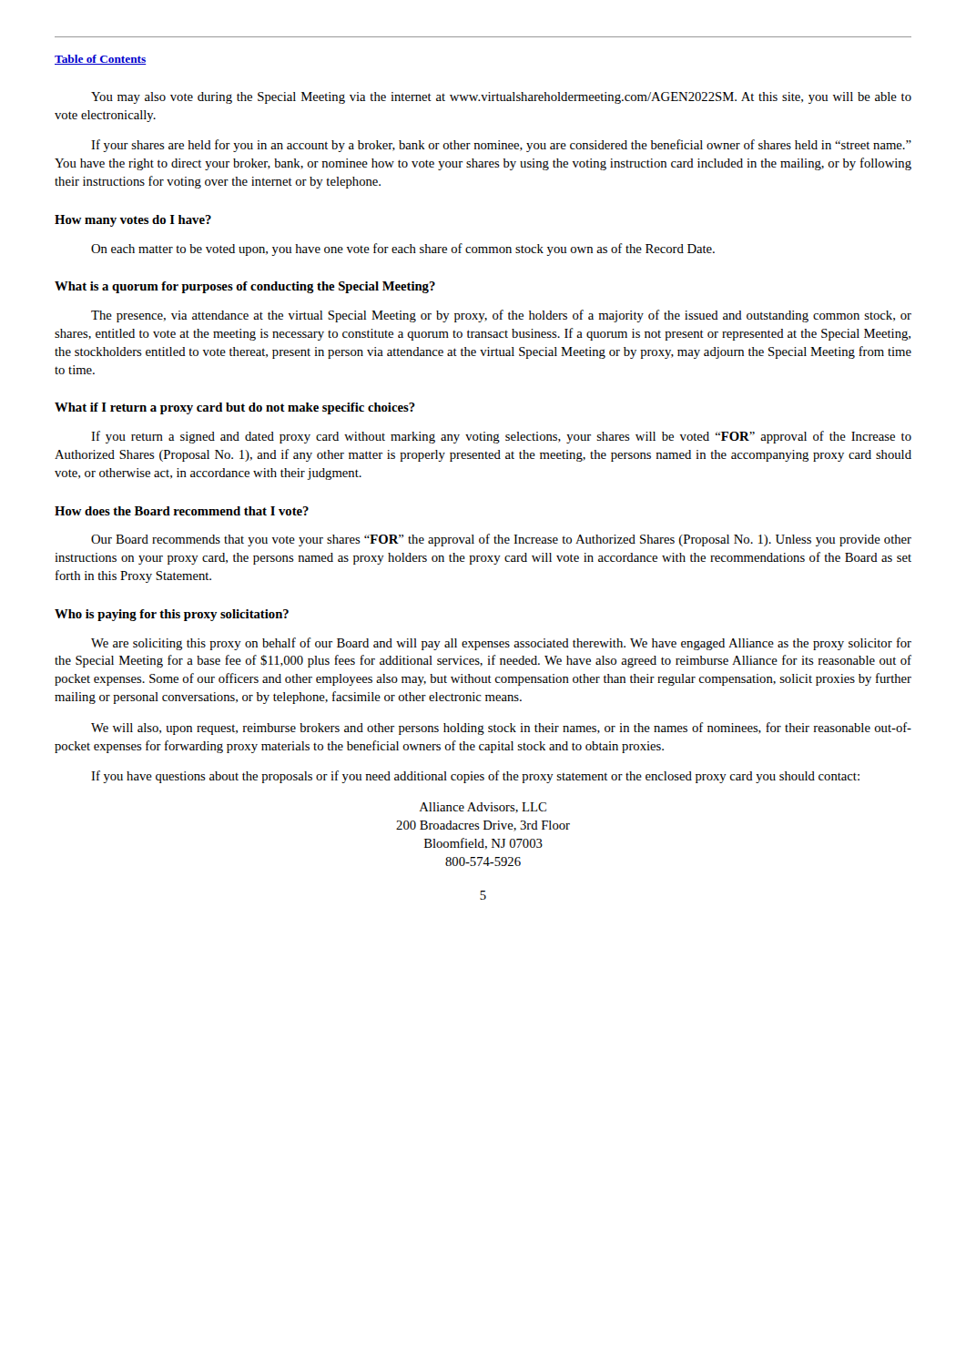Table of Contents
You may also vote during the Special Meeting via the internet at www.virtualshareholdermeeting.com/AGEN2022SM. At this site, you will be able to vote electronically.
If your shares are held for you in an account by a broker, bank or other nominee, you are considered the beneficial owner of shares held in “street name.” You have the right to direct your broker, bank, or nominee how to vote your shares by using the voting instruction card included in the mailing, or by following their instructions for voting over the internet or by telephone.
How many votes do I have?
On each matter to be voted upon, you have one vote for each share of common stock you own as of the Record Date.
What is a quorum for purposes of conducting the Special Meeting?
The presence, via attendance at the virtual Special Meeting or by proxy, of the holders of a majority of the issued and outstanding common stock, or shares, entitled to vote at the meeting is necessary to constitute a quorum to transact business. If a quorum is not present or represented at the Special Meeting, the stockholders entitled to vote thereat, present in person via attendance at the virtual Special Meeting or by proxy, may adjourn the Special Meeting from time to time.
What if I return a proxy card but do not make specific choices?
If you return a signed and dated proxy card without marking any voting selections, your shares will be voted “FOR” approval of the Increase to Authorized Shares (Proposal No. 1), and if any other matter is properly presented at the meeting, the persons named in the accompanying proxy card should vote, or otherwise act, in accordance with their judgment.
How does the Board recommend that I vote?
Our Board recommends that you vote your shares “FOR” the approval of the Increase to Authorized Shares (Proposal No. 1). Unless you provide other instructions on your proxy card, the persons named as proxy holders on the proxy card will vote in accordance with the recommendations of the Board as set forth in this Proxy Statement.
Who is paying for this proxy solicitation?
We are soliciting this proxy on behalf of our Board and will pay all expenses associated therewith. We have engaged Alliance as the proxy solicitor for the Special Meeting for a base fee of $11,000 plus fees for additional services, if needed. We have also agreed to reimburse Alliance for its reasonable out of pocket expenses. Some of our officers and other employees also may, but without compensation other than their regular compensation, solicit proxies by further mailing or personal conversations, or by telephone, facsimile or other electronic means.
We will also, upon request, reimburse brokers and other persons holding stock in their names, or in the names of nominees, for their reasonable out-of-pocket expenses for forwarding proxy materials to the beneficial owners of the capital stock and to obtain proxies.
If you have questions about the proposals or if you need additional copies of the proxy statement or the enclosed proxy card you should contact:
Alliance Advisors, LLC
200 Broadacres Drive, 3rd Floor
Bloomfield, NJ 07003
800-574-5926
5